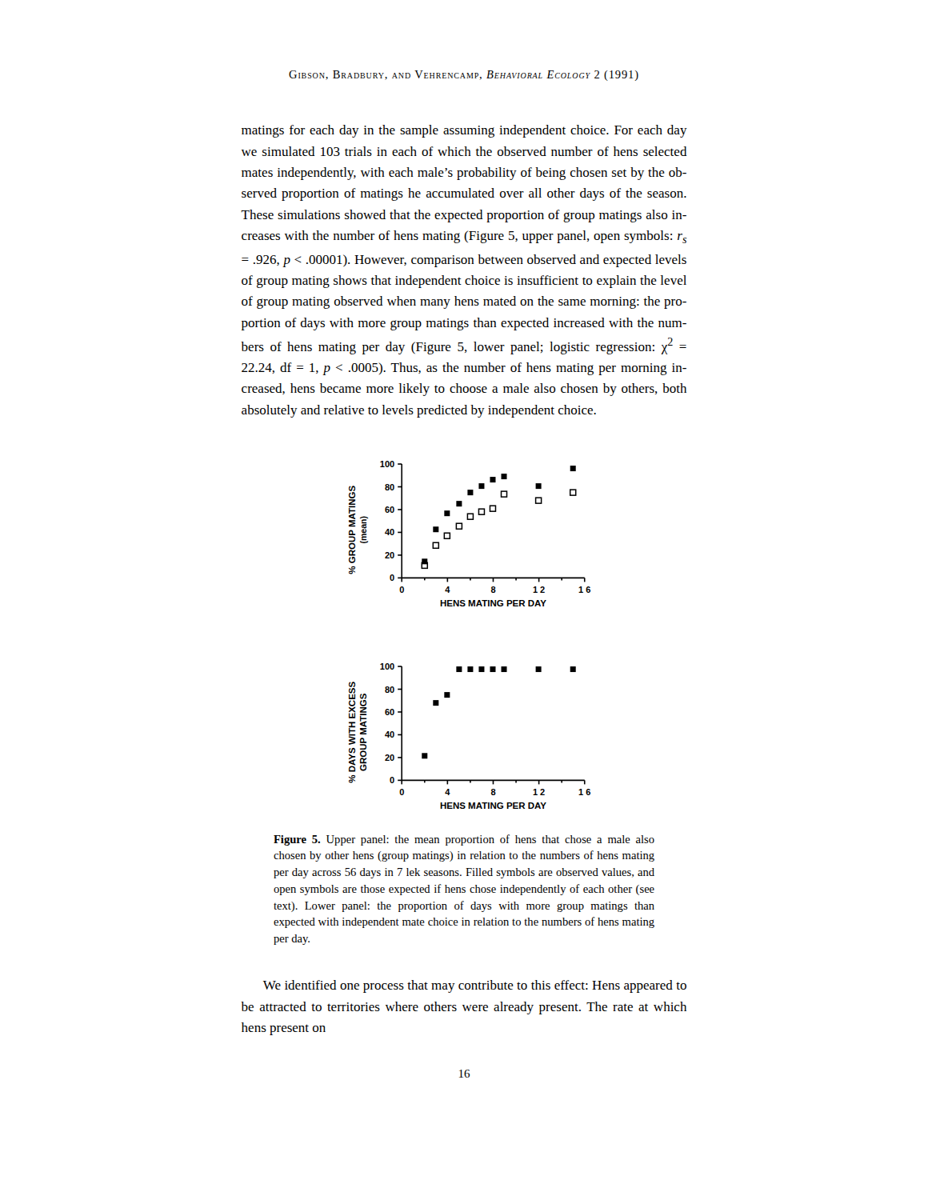Gibson, Bradbury, and Vehrencamp, Behavioral Ecology 2 (1991)
matings for each day in the sample assuming independent choice. For each day we simulated 103 trials in each of which the observed number of hens selected mates independently, with each male’s probability of being chosen set by the observed proportion of matings he accumulated over all other days of the season. These simulations showed that the expected proportion of group matings also increases with the number of hens mating (Figure 5, upper panel, open symbols: rs = .926, p < .00001). However, comparison between observed and expected levels of group mating shows that independent choice is insufficient to explain the level of group mating observed when many hens mated on the same morning: the proportion of days with more group matings than expected increased with the numbers of hens mating per day (Figure 5, lower panel; logistic regression: χ2 = 22.24, df = 1, p < .0005). Thus, as the number of hens mating per morning increased, hens became more likely to choose a male also chosen by others, both absolutely and relative to levels predicted by independent choice.
0 20 40 60 80 100 0 4 8 1 2 1 6 HENS MATING PER DAY % GROUP MATINGS (mean)
0 20 40 60 80 100 0 4 8 1 2 1 6 HENS MATING PER DAY % DAYS WITH EXCESS GROUP MATINGS
Figure 5. Upper panel: the mean proportion of hens that chose a male also chosen by other hens (group matings) in relation to the numbers of hens mating per day across 56 days in 7 lek seasons. Filled symbols are observed values, and open symbols are those expected if hens chose independently of each other (see text). Lower panel: the proportion of days with more group matings than expected with independent mate choice in relation to the numbers of hens mating per day.
We identified one process that may contribute to this effect: Hens appeared to be attracted to territories where others were already present. The rate at which hens present on
16